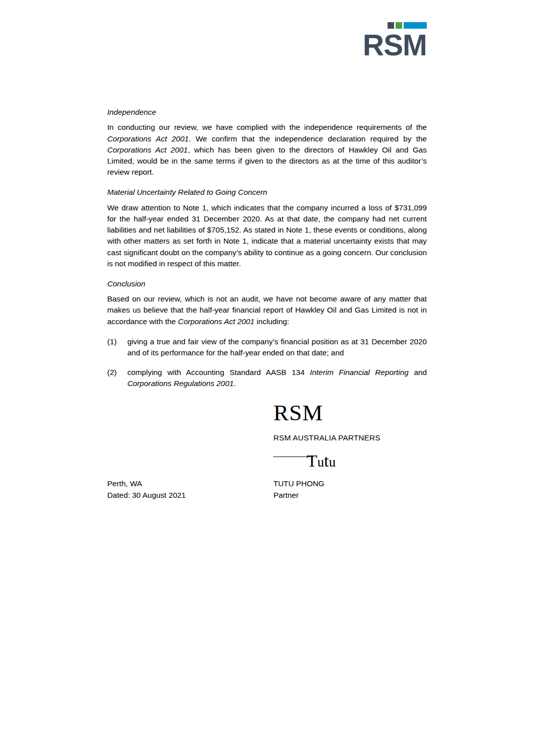RSM
Independence
In conducting our review, we have complied with the independence requirements of the Corporations Act 2001. We confirm that the independence declaration required by the Corporations Act 2001, which has been given to the directors of Hawkley Oil and Gas Limited, would be in the same terms if given to the directors as at the time of this auditor’s review report.
Material Uncertainty Related to Going Concern
We draw attention to Note 1, which indicates that the company incurred a loss of $731,099 for the half-year ended 31 December 2020. As at that date, the company had net current liabilities and net liabilities of $705,152. As stated in Note 1, these events or conditions, along with other matters as set forth in Note 1, indicate that a material uncertainty exists that may cast significant doubt on the company’s ability to continue as a going concern. Our conclusion is not modified in respect of this matter.
Conclusion
Based on our review, which is not an audit, we have not become aware of any matter that makes us believe that the half-year financial report of Hawkley Oil and Gas Limited is not in accordance with the Corporations Act 2001 including:
giving a true and fair view of the company’s financial position as at 31 December 2020 and of its performance for the half-year ended on that date; and
complying with Accounting Standard AASB 134 Interim Financial Reporting and Corporations Regulations 2001.
RSM
RSM AUSTRALIA PARTNERS
Tutu
| Perth, WA Dated: 30 August 2021 | TUTU PHONG Partner |